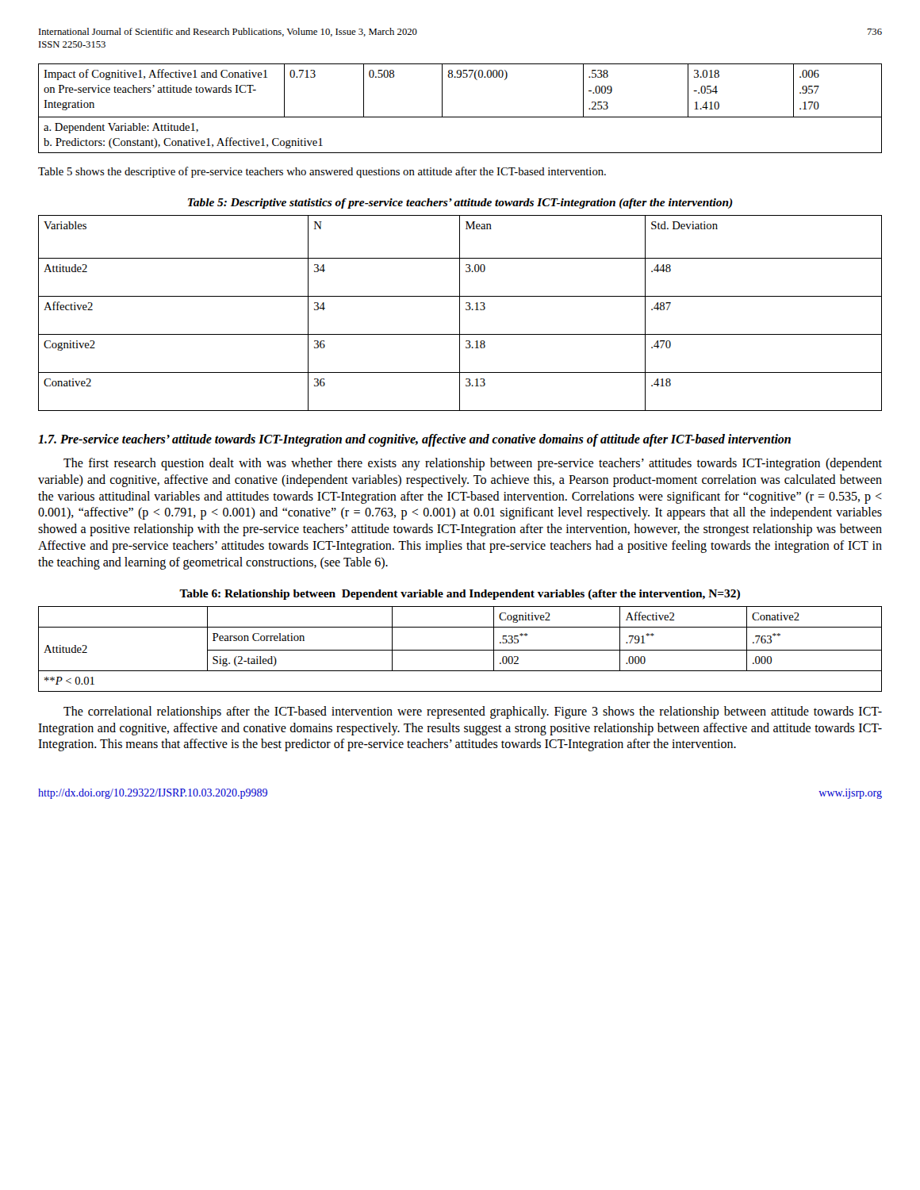International Journal of Scientific and Research Publications, Volume 10, Issue 3, March 2020
ISSN 2250-3153
736
| Impact of Cognitive1, Affective1 and Conative1 on Pre-service teachers’ attitude towards ICT-Integration | 0.713 | 0.508 | 8.957(0.000) | .538 -.009 .253 | 3.018 -.054 1.410 | .006 .957 .170 |
| a. Dependent Variable: Attitude1, b. Predictors: (Constant), Conative1, Affective1, Cognitive1 |
Table 5 shows the descriptive of pre-service teachers who answered questions on attitude after the ICT-based intervention.
Table 5: Descriptive statistics of pre-service teachers’ attitude towards ICT-integration (after the intervention)
| Variables | N | Mean | Std. Deviation |
| Attitude2 | 34 | 3.00 | .448 |
| Affective2 | 34 | 3.13 | .487 |
| Cognitive2 | 36 | 3.18 | .470 |
| Conative2 | 36 | 3.13 | .418 |
1.7. Pre-service teachers’ attitude towards ICT-Integration and cognitive, affective and conative domains of attitude after ICT-based intervention
The first research question dealt with was whether there exists any relationship between pre-service teachers’ attitudes towards ICT-integration (dependent variable) and cognitive, affective and conative (independent variables) respectively. To achieve this, a Pearson product-moment correlation was calculated between the various attitudinal variables and attitudes towards ICT-Integration after the ICT-based intervention. Correlations were significant for “cognitive” (r = 0.535, p < 0.001), “affective” (p < 0.791, p < 0.001) and “conative” (r = 0.763, p < 0.001) at 0.01 significant level respectively. It appears that all the independent variables showed a positive relationship with the pre-service teachers’ attitude towards ICT-Integration after the intervention, however, the strongest relationship was between Affective and pre-service teachers’ attitudes towards ICT-Integration. This implies that pre-service teachers had a positive feeling towards the integration of ICT in the teaching and learning of geometrical constructions, (see Table 6).
Table 6: Relationship between Dependent variable and Independent variables (after the intervention, N=32)
| | | | Cognitive2 | Affective2 | Conative2 |
| Attitude2 | Pearson Correlation | | .535 ** | .791 ** | .763 ** |
| Sig. (2-tailed) | | .002 | .000 | .000 |
| ** P < 0.01 |
The correlational relationships after the ICT-based intervention were represented graphically. Figure 3 shows the relationship between attitude towards ICT-Integration and cognitive, affective and conative domains respectively. The results suggest a strong positive relationship between affective and attitude towards ICT-Integration. This means that affective is the best predictor of pre-service teachers’ attitudes towards ICT-Integration after the intervention.
http://dx.doi.org/10.29322/IJSRP.10.03.2020.p9989
www.ijsrp.org